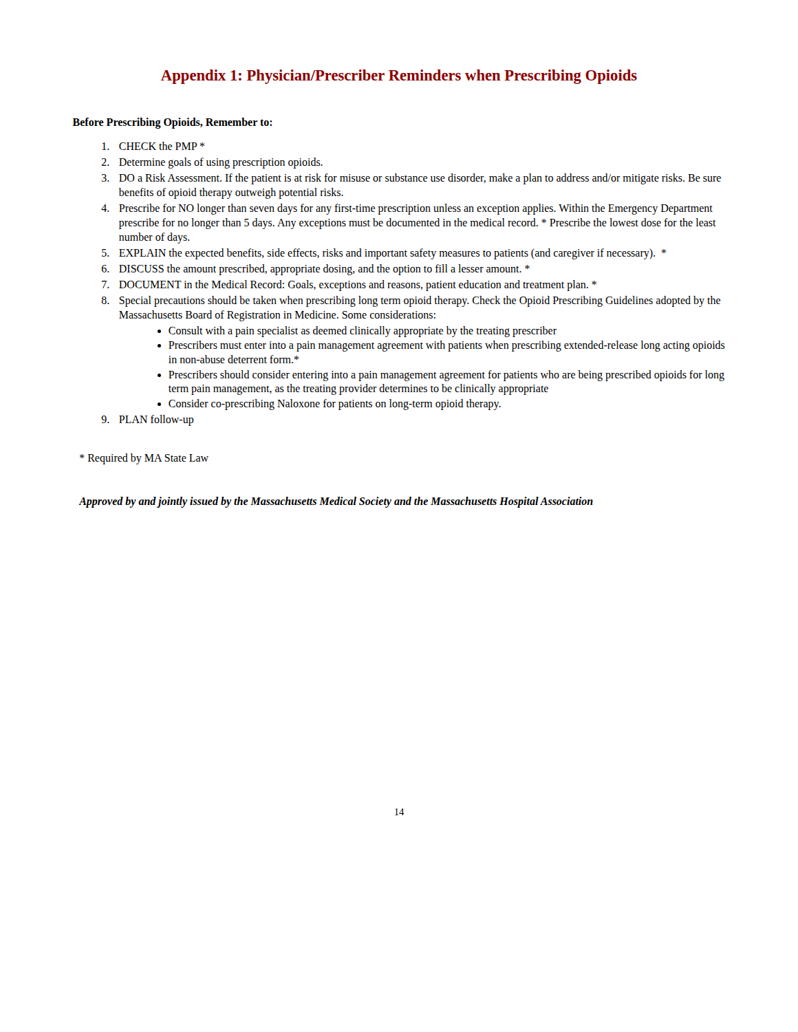Appendix 1: Physician/Prescriber Reminders when Prescribing Opioids
Before Prescribing Opioids, Remember to:
CHECK the PMP *
Determine goals of using prescription opioids.
DO a Risk Assessment. If the patient is at risk for misuse or substance use disorder, make a plan to address and/or mitigate risks. Be sure benefits of opioid therapy outweigh potential risks.
Prescribe for NO longer than seven days for any first-time prescription unless an exception applies. Within the Emergency Department prescribe for no longer than 5 days. Any exceptions must be documented in the medical record. * Prescribe the lowest dose for the least number of days.
EXPLAIN the expected benefits, side effects, risks and important safety measures to patients (and caregiver if necessary). *
DISCUSS the amount prescribed, appropriate dosing, and the option to fill a lesser amount. *
DOCUMENT in the Medical Record: Goals, exceptions and reasons, patient education and treatment plan. *
Special precautions should be taken when prescribing long term opioid therapy. Check the Opioid Prescribing Guidelines adopted by the Massachusetts Board of Registration in Medicine. Some considerations:
Consult with a pain specialist as deemed clinically appropriate by the treating prescriber
Prescribers must enter into a pain management agreement with patients when prescribing extended-release long acting opioids in non-abuse deterrent form.*
Prescribers should consider entering into a pain management agreement for patients who are being prescribed opioids for long term pain management, as the treating provider determines to be clinically appropriate
Consider co-prescribing Naloxone for patients on long-term opioid therapy.
PLAN follow-up
* Required by MA State Law
Approved by and jointly issued by the Massachusetts Medical Society and the Massachusetts Hospital Association
14